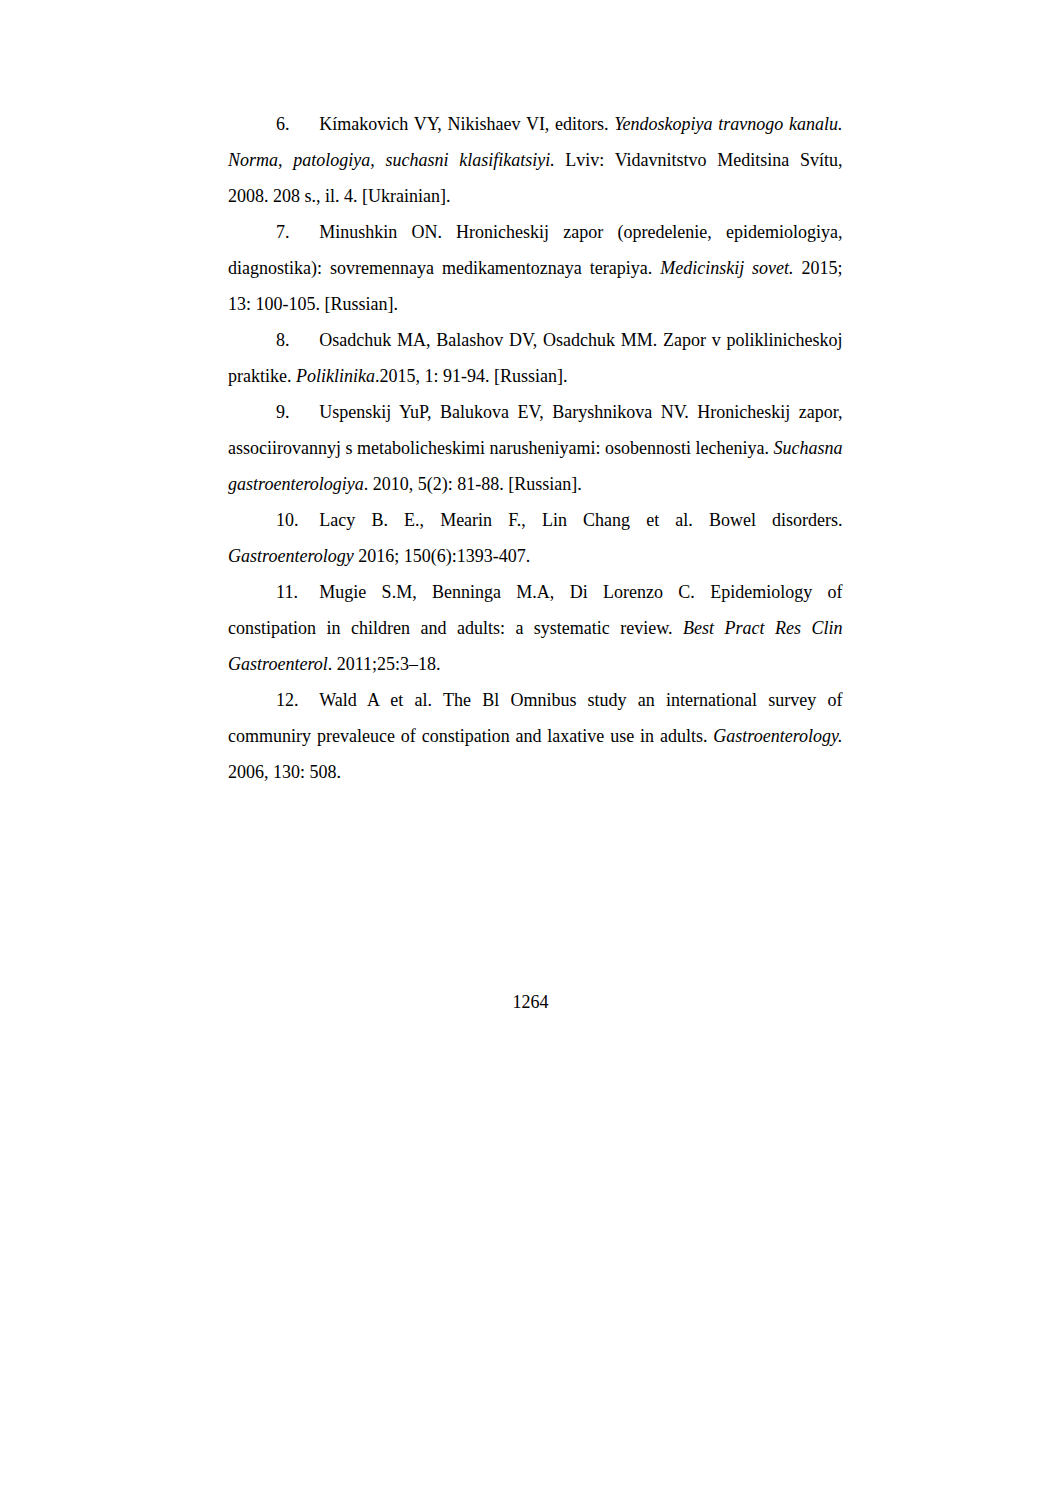6. Kímakovich VY, Nikishaev VI, editors. Yendoskopiya travnogo kanalu. Norma, patologiya, suchasni klasifikatsiyi. Lviv: Vidavnitstvo Meditsina Svítu, 2008. 208 s., il. 4. [Ukrainian].
7. Minushkin ON. Hronicheskij zapor (opredelenie, epidemiologiya, diagnostika): sovremennaya medikamentoznaya terapiya. Medicinskij sovet. 2015; 13: 100-105. [Russian].
8. Osadchuk MA, Balashov DV, Osadchuk MM. Zapor v poliklinicheskoj praktike. Poliklinika.2015, 1: 91-94. [Russian].
9. Uspenskij YuP, Balukova EV, Baryshnikova NV. Hronicheskij zapor, associirovannyj s metabolicheskimi narusheniyami: osobennosti lecheniya. Suchasna gastroenterologiya. 2010, 5(2): 81-88. [Russian].
10. Lacy B. E., Mearin F., Lin Chang et al. Bowel disorders. Gastroenterology 2016; 150(6):1393-407.
11. Mugie S.M, Benninga M.A, Di Lorenzo C. Epidemiology of constipation in children and adults: a systematic review. Best Pract Res Clin Gastroenterol. 2011;25:3–18.
12. Wald A et al. The Bl Omnibus study an international survey of communiry prevaleuce of constipation and laxative use in adults. Gastroenterology. 2006, 130: 508.
1264